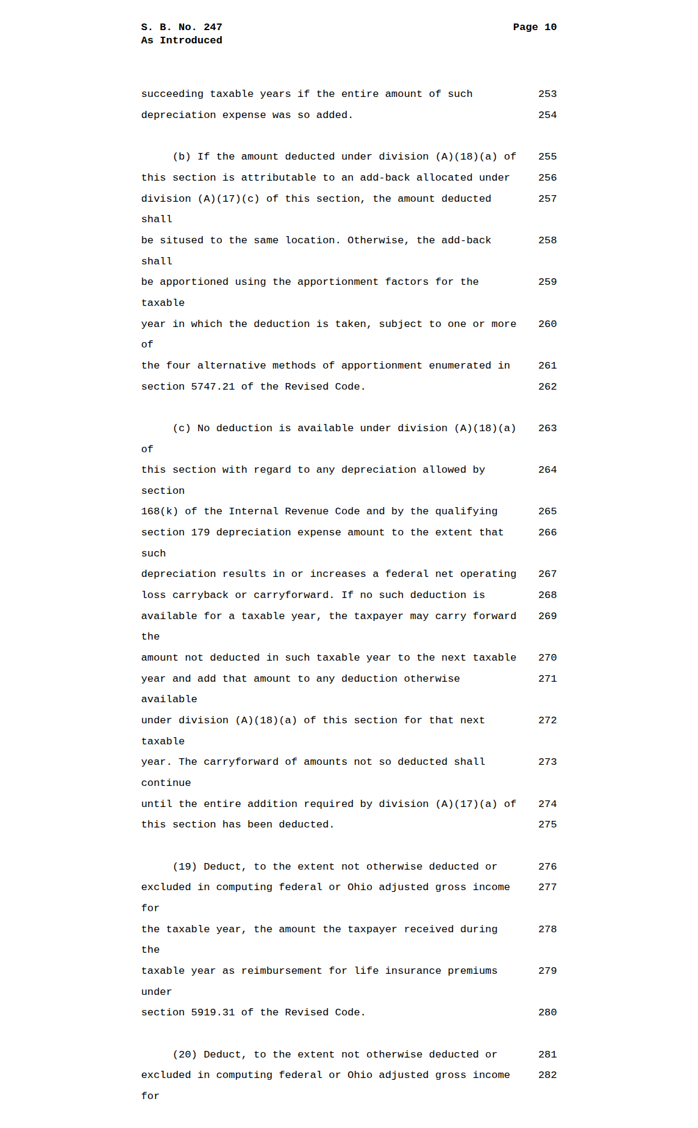S. B. No. 247 As Introduced
Page 10
succeeding taxable years if the entire amount of such 253
depreciation expense was so added. 254
(b) If the amount deducted under division (A)(18)(a) of 255
this section is attributable to an add-back allocated under 256
division (A)(17)(c) of this section, the amount deducted shall 257
be sitused to the same location. Otherwise, the add-back shall 258
be apportioned using the apportionment factors for the taxable 259
year in which the deduction is taken, subject to one or more of 260
the four alternative methods of apportionment enumerated in 261
section 5747.21 of the Revised Code. 262
(c) No deduction is available under division (A)(18)(a) of 263
this section with regard to any depreciation allowed by section 264
168(k) of the Internal Revenue Code and by the qualifying 265
section 179 depreciation expense amount to the extent that such 266
depreciation results in or increases a federal net operating 267
loss carryback or carryforward. If no such deduction is 268
available for a taxable year, the taxpayer may carry forward the 269
amount not deducted in such taxable year to the next taxable 270
year and add that amount to any deduction otherwise available 271
under division (A)(18)(a) of this section for that next taxable 272
year. The carryforward of amounts not so deducted shall continue 273
until the entire addition required by division (A)(17)(a) of 274
this section has been deducted. 275
(19) Deduct, to the extent not otherwise deducted or 276
excluded in computing federal or Ohio adjusted gross income for 277
the taxable year, the amount the taxpayer received during the 278
taxable year as reimbursement for life insurance premiums under 279
section 5919.31 of the Revised Code. 280
(20) Deduct, to the extent not otherwise deducted or 281
excluded in computing federal or Ohio adjusted gross income for 282